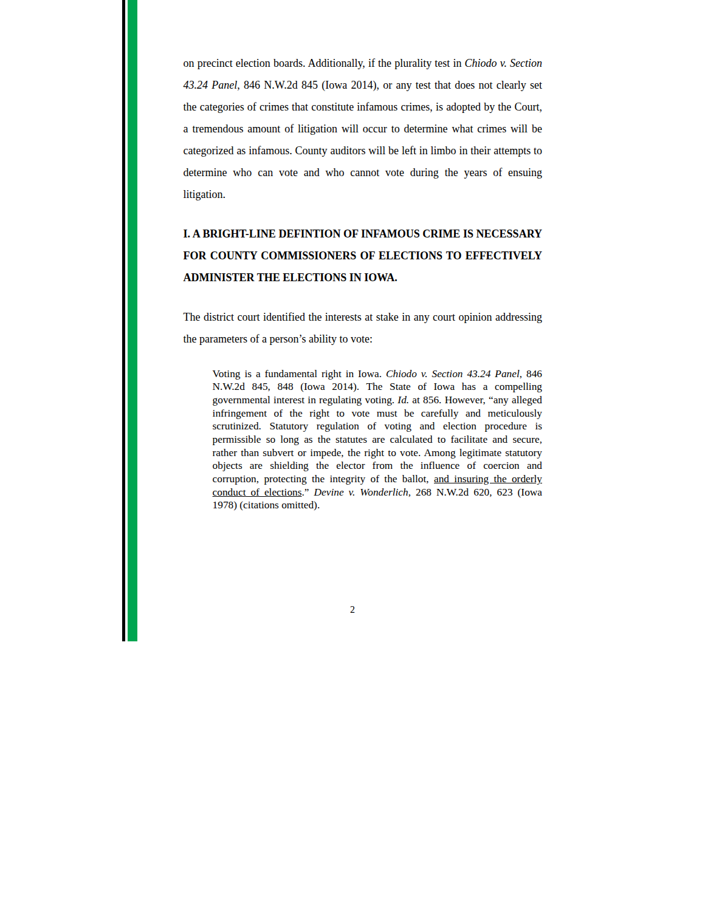on precinct election boards. Additionally, if the plurality test in Chiodo v. Section 43.24 Panel, 846 N.W.2d 845 (Iowa 2014), or any test that does not clearly set the categories of crimes that constitute infamous crimes, is adopted by the Court, a tremendous amount of litigation will occur to determine what crimes will be categorized as infamous. County auditors will be left in limbo in their attempts to determine who can vote and who cannot vote during the years of ensuing litigation.
I. A BRIGHT-LINE DEFINTION OF INFAMOUS CRIME IS NECESSARY FOR COUNTY COMMISSIONERS OF ELECTIONS TO EFFECTIVELY ADMINISTER THE ELECTIONS IN IOWA.
The district court identified the interests at stake in any court opinion addressing the parameters of a person’s ability to vote:
Voting is a fundamental right in Iowa. Chiodo v. Section 43.24 Panel, 846 N.W.2d 845, 848 (Iowa 2014). The State of Iowa has a compelling governmental interest in regulating voting. Id. at 856. However, “any alleged infringement of the right to vote must be carefully and meticulously scrutinized. Statutory regulation of voting and election procedure is permissible so long as the statutes are calculated to facilitate and secure, rather than subvert or impede, the right to vote. Among legitimate statutory objects are shielding the elector from the influence of coercion and corruption, protecting the integrity of the ballot, and insuring the orderly conduct of elections.” Devine v. Wonderlich, 268 N.W.2d 620, 623 (Iowa 1978) (citations omitted).
2